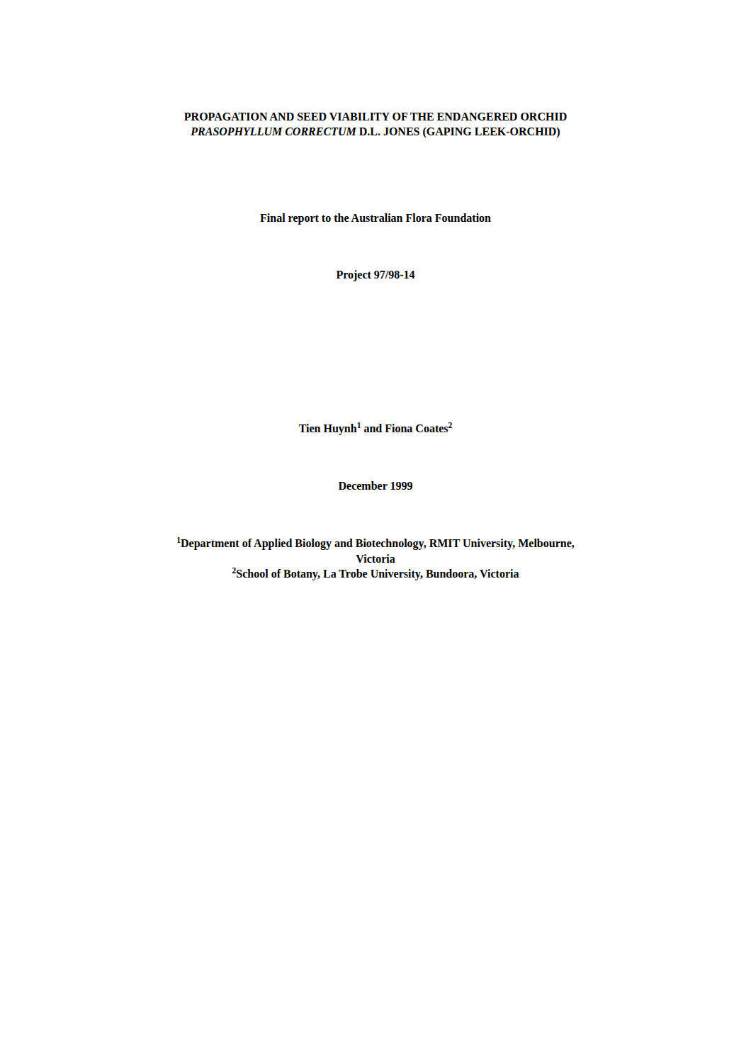Propagation and Seed Viability of the Endangered Orchid
Prasophyllum correctum D.L. Jones (Gaping Leek-Orchid)
Final report to the Australian Flora Foundation
Project 97/98-14
Tien Huynh1 and Fiona Coates2
December 1999
1Department of Applied Biology and Biotechnology, RMIT University, Melbourne,
Victoria
2School of Botany, La Trobe University, Bundoora, Victoria